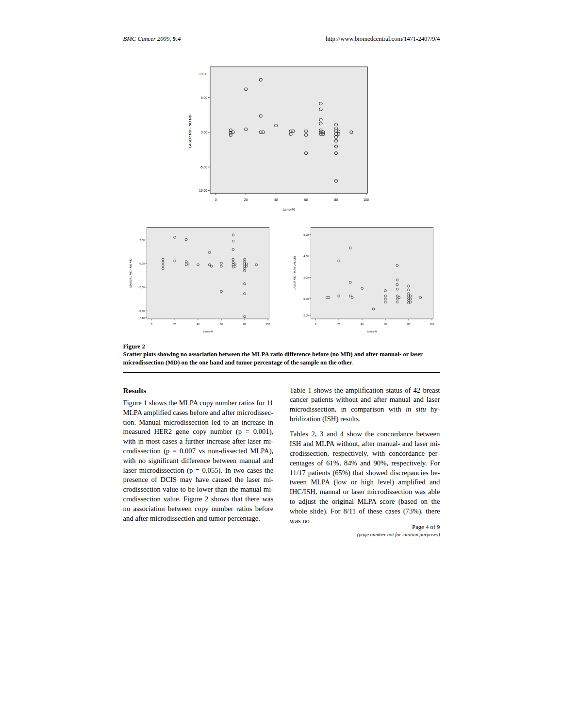BMC Cancer 2009, 9:4
http://www.biomedcentral.com/1471-2407/9/4
10,00 5,00 0,00 -5,00 -10,00 0 20 40 60 80 100 LASER MD - NO MD tumor%
2,50 0,00 -2,50 -5,00 -7,50 0 20 40 60 80 100 MANUAL MD - NO MD tumor%
6,00 4,00 2,00 0,00 -2,00 0 20 40 60 80 100 LASER MD - MANUAL MD tumor%
Figure 2
Scatter plots showing no association between the MLPA ratio difference before (no MD) and after manual- or laser microdissection (MD) on the one hand and tumor percentage of the sample on the other.
Results
Figure 1 shows the MLPA copy number ratios for 11 MLPA amplified cases before and after microdissection. Manual microdissection led to an increase in measured HER2 gene copy number (p = 0.001), with in most cases a further increase after laser microdissection (p = 0.007 vs non-dissected MLPA), with no significant difference between manual and laser microdissection (p = 0.055). In two cases the presence of DCIS may have caused the laser microdissection value to be lower than the manual microdissection value. Figure 2 shows that there was no association between copy number ratios before and after microdissection and tumor percentage.
Table 1 shows the amplification status of 42 breast cancer patients without and after manual and laser microdissection, in comparison with in situ hybridization (ISH) results.
Tables 2, 3 and 4 show the concordance between ISH and MLPA without, after manual- and laser microdissection, respectively, with concordance percentages of 61%, 84% and 90%, respectively. For 11/17 patients (65%) that showed discrepancies between MLPA (low or high level) amplified and IHC/ISH, manual or laser microdissection was able to adjust the original MLPA score (based on the whole slide). For 8/11 of these cases (73%), there was no
Page 4 of 9
(page number not for citation purposes)